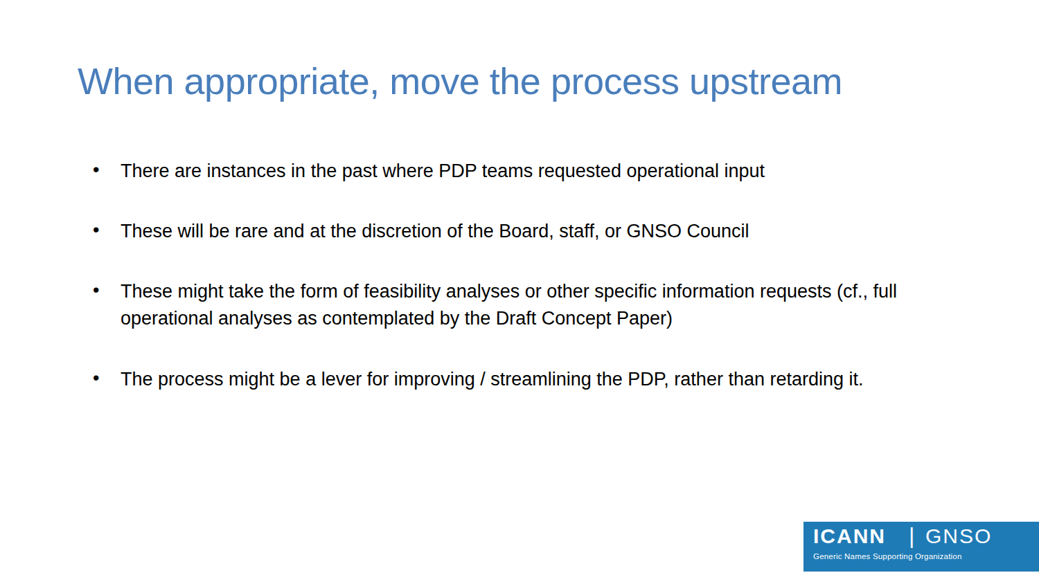When appropriate, move the process upstream
There are instances in the past where PDP teams requested operational input
These will be rare and at the discretion of the Board, staff, or GNSO Council
These might take the form of feasibility analyses or other specific information requests (cf., full operational analyses as contemplated by the Draft Concept Paper)
The process might be a lever for improving / streamlining the PDP, rather than retarding it.
ICANN | GNSO Generic Names Supporting Organization